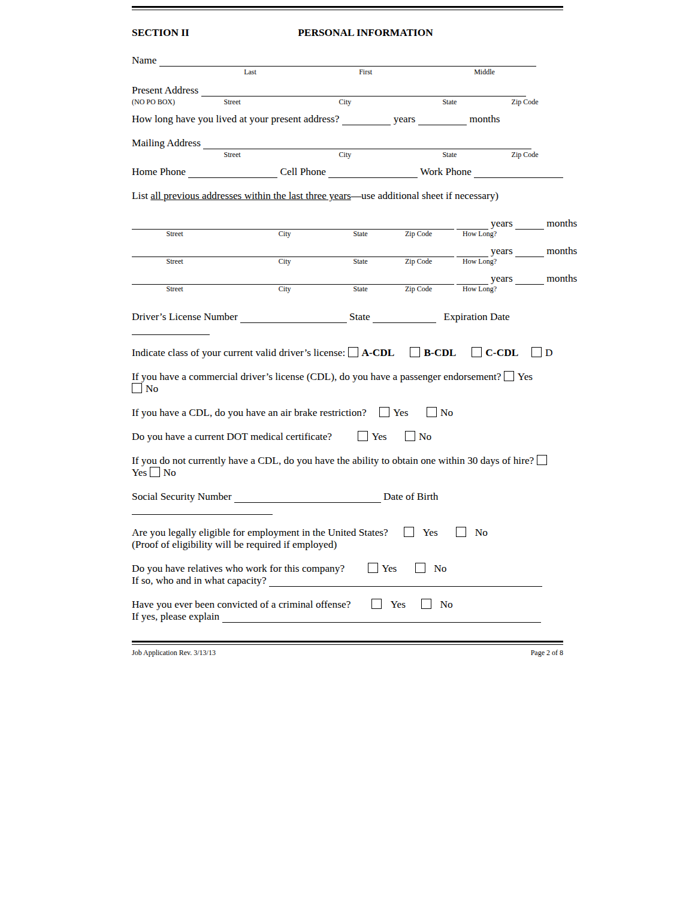SECTION II
PERSONAL INFORMATION
Name
Last First Middle
Present Address
(NO PO BOX) Street City State Zip Code
How long have you lived at your present address? years months
Mailing Address
Street City State Zip Code
Home Phone Cell Phone Work Phone
List all previous addresses within the last three years—use additional sheet if necessary)
years months
Street City State Zip Code How Long?
years months
Street City State Zip Code How Long?
years months
Street City State Zip Code How Long?
Driver’s License Number State Expiration Date
Indicate class of your current valid driver’s license: A-CDL B-CDL C-CDL D
If you have a commercial driver’s license (CDL), do you have a passenger endorsement? Yes No
If you have a CDL, do you have an air brake restriction? Yes No
Do you have a current DOT medical certificate? Yes No
If you do not currently have a CDL, do you have the ability to obtain one within 30 days of hire? Yes No
Social Security Number Date of Birth
Are you legally eligible for employment in the United States? Yes No
(Proof of eligibility will be required if employed)
Do you have relatives who work for this company? Yes No
If so, who and in what capacity?
Have you ever been convicted of a criminal offense? Yes No
If yes, please explain
Job Application Rev. 3/13/13
Page 2 of 8